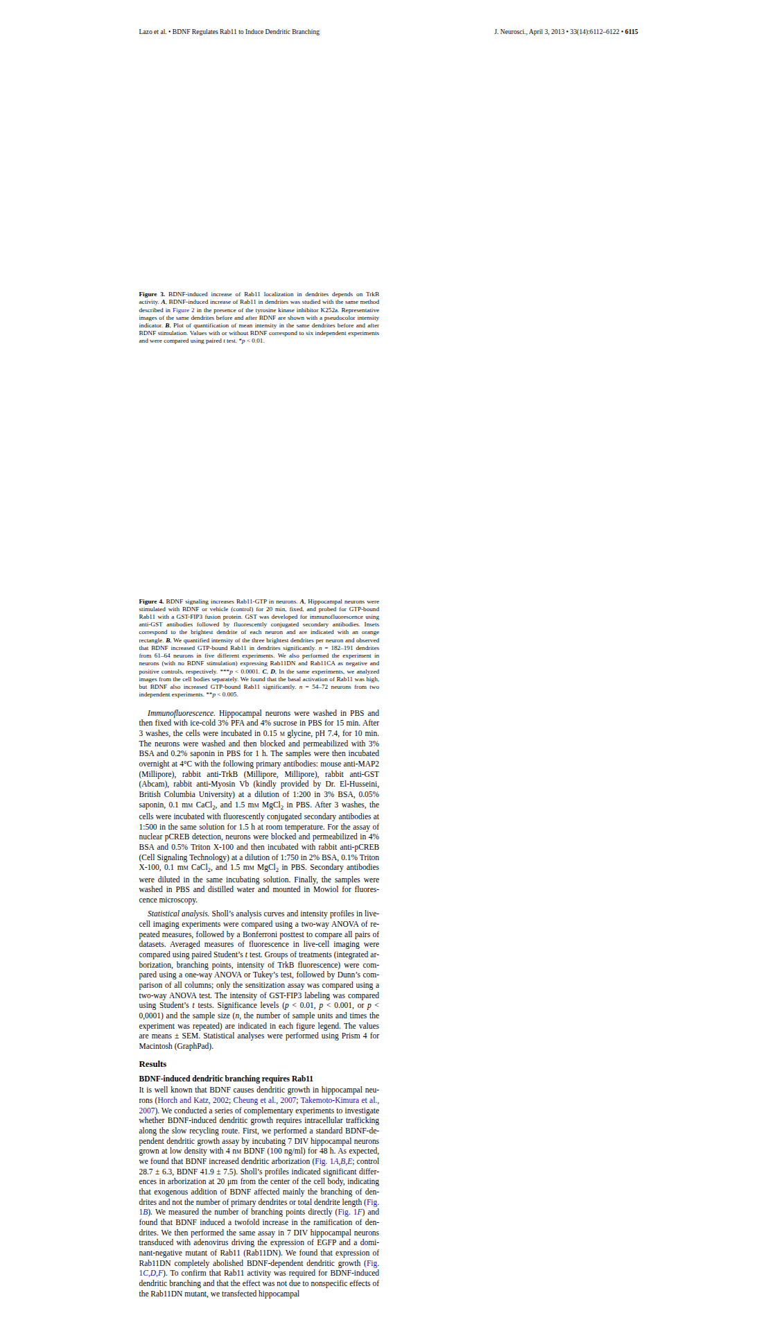Lazo et al. • BDNF Regulates Rab11 to Induce Dendritic Branching
J. Neurosci., April 3, 2013 • 33(14):6112–6122 • 6115
Figure 3. BDNF-induced increase of Rab11 localization in dendrites depends on TrkB activity. A, BDNF-induced increase of Rab11 in dendrites was studied with the same method described in Figure 2 in the presence of the tyrosine kinase inhibitor K252a. Representative images of the same dendrites before and after BDNF are shown with a pseudocolor intensity indicator. B, Plot of quantification of mean intensity in the same dendrites before and after BDNF stimulation. Values with or without BDNF correspond to six independent experiments and were compared using paired t test. *p < 0.01.
Figure 4. BDNF signaling increases Rab11-GTP in neurons. A, Hippocampal neurons were stimulated with BDNF or vehicle (control) for 20 min, fixed, and probed for GTP-bound Rab11 with a GST-FIP3 fusion protein. GST was developed for immunofluorescence using anti-GST antibodies followed by fluorescently conjugated secondary antibodies. Insets correspond to the brightest dendrite of each neuron and are indicated with an orange rectangle. B, We quantified intensity of the three brightest dendrites per neuron and observed that BDNF increased GTP-bound Rab11 in dendrites significantly. n = 182–191 dendrites from 61–64 neurons in five different experiments. We also performed the experiment in neurons (with no BDNF stimulation) expressing Rab11DN and Rab11CA as negative and positive controls, respectively. ***p < 0.0001. C, D, In the same experiments, we analyzed images from the cell bodies separately. We found that the basal activation of Rab11 was high, but BDNF also increased GTP-bound Rab11 significantly. n = 54–72 neurons from two independent experiments. **p < 0.005.
Immunofluorescence. Hippocampal neurons were washed in PBS and then fixed with ice-cold 3% PFA and 4% sucrose in PBS for 15 min. After 3 washes, the cells were incubated in 0.15 m glycine, pH 7.4, for 10 min. The neurons were washed and then blocked and permeabilized with 3% BSA and 0.2% saponin in PBS for 1 h. The samples were then incubated overnight at 4°C with the following primary antibodies: mouse anti-MAP2 (Millipore), rabbit anti-TrkB (Millipore, Millipore), rabbit anti-GST (Abcam), rabbit anti-Myosin Vb (kindly provided by Dr. El-Husseini, British Columbia University) at a dilution of 1:200 in 3% BSA, 0.05% saponin, 0.1 mm CaCl2, and 1.5 mm MgCl2 in PBS. After 3 washes, the cells were incubated with fluorescently conjugated secondary antibodies at 1:500 in the same solution for 1.5 h at room temperature. For the assay of nuclear pCREB detection, neurons were blocked and permeabilized in 4% BSA and 0.5% Triton X-100 and then incubated with rabbit anti-pCREB (Cell Signaling Technology) at a dilution of 1:750 in 2% BSA, 0.1% Triton X-100, 0.1 mm CaCl2, and 1.5 mm MgCl2 in PBS. Secondary antibodies were diluted in the same incubating solution. Finally, the samples were washed in PBS and distilled water and mounted in Mowiol for fluorescence microscopy.
Statistical analysis. Sholl’s analysis curves and intensity profiles in live-cell imaging experiments were compared using a two-way ANOVA of repeated measures, followed by a Bonferroni posttest to compare all pairs of datasets. Averaged measures of fluorescence in live-cell imaging were compared using paired Student’s t test. Groups of treatments (integrated arborization, branching points, intensity of TrkB fluorescence) were compared using a one-way ANOVA or Tukey’s test, followed by Dunn’s comparison of all columns; only the sensitization assay was compared using a two-way ANOVA test. The intensity of GST-FIP3 labeling was compared using Student’s t tests. Significance levels (p < 0.01, p < 0.001, or p < 0,0001) and the sample size (n, the number of sample units and times the experiment was repeated) are indicated in each figure legend. The values are means ± SEM. Statistical analyses were performed using Prism 4 for Macintosh (GraphPad).
Results
BDNF-induced dendritic branching requires Rab11
It is well known that BDNF causes dendritic growth in hippocampal neurons (Horch and Katz, 2002; Cheung et al., 2007; Takemoto-Kimura et al., 2007). We conducted a series of complementary experiments to investigate whether BDNF-induced dendritic growth requires intracellular trafficking along the slow recycling route. First, we performed a standard BDNF-dependent dendritic growth assay by incubating 7 DIV hippocampal neurons grown at low density with 4 nm BDNF (100 ng/ml) for 48 h. As expected, we found that BDNF increased dendritic arborization (Fig. 1A,B,E; control 28.7 ± 6.3, BDNF 41.9 ± 7.5). Sholl’s profiles indicated significant differences in arborization at 20 μm from the center of the cell body, indicating that exogenous addition of BDNF affected mainly the branching of dendrites and not the number of primary dendrites or total dendrite length (Fig. 1B). We measured the number of branching points directly (Fig. 1F) and found that BDNF induced a twofold increase in the ramification of dendrites. We then performed the same assay in 7 DIV hippocampal neurons transduced with adenovirus driving the expression of EGFP and a dominant-negative mutant of Rab11 (Rab11DN). We found that expression of Rab11DN completely abolished BDNF-dependent dendritic growth (Fig. 1C,D,F). To confirm that Rab11 activity was required for BDNF-induced dendritic branching and that the effect was not due to nonspecific effects of the Rab11DN mutant, we transfected hippocampal